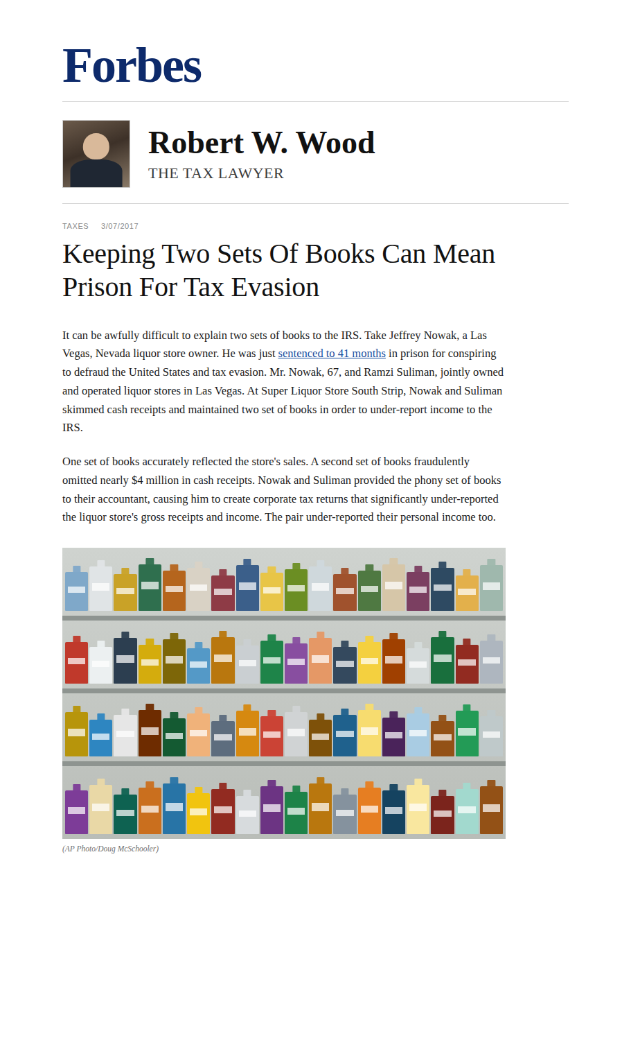Forbes
Robert W. Wood
THE TAX LAWYER
Taxes 3/07/2017
Keeping Two Sets Of Books Can Mean Prison For Tax Evasion
It can be awfully difficult to explain two sets of books to the IRS. Take Jeffrey Nowak, a Las Vegas, Nevada liquor store owner. He was just sentenced to 41 months in prison for conspiring to defraud the United States and tax evasion. Mr. Nowak, 67, and Ramzi Suliman, jointly owned and operated liquor stores in Las Vegas. At Super Liquor Store South Strip, Nowak and Suliman skimmed cash receipts and maintained two set of books in order to under-report income to the IRS.
One set of books accurately reflected the store's sales. A second set of books fraudulently omitted nearly $4 million in cash receipts. Nowak and Suliman provided the phony set of books to their accountant, causing him to create corporate tax returns that significantly under-reported the liquor store's gross receipts and income. The pair under-reported their personal income too.
(AP Photo/Doug McSchooler)